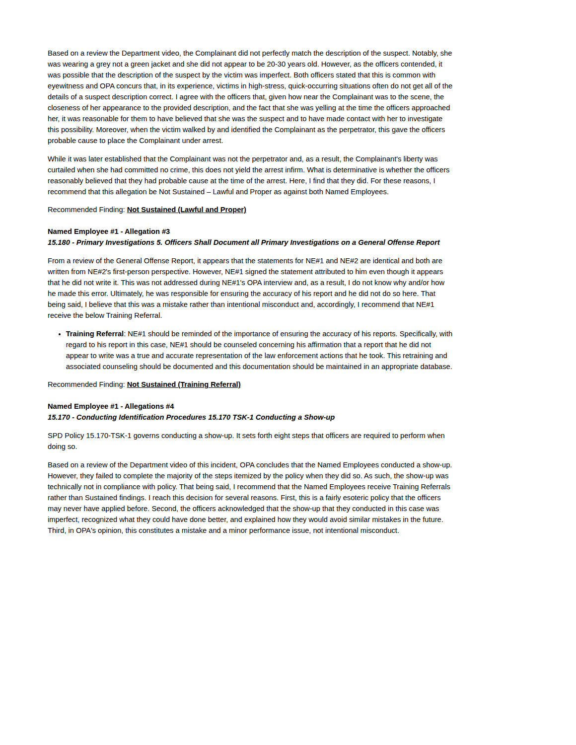Based on a review the Department video, the Complainant did not perfectly match the description of the suspect. Notably, she was wearing a grey not a green jacket and she did not appear to be 20-30 years old. However, as the officers contended, it was possible that the description of the suspect by the victim was imperfect. Both officers stated that this is common with eyewitness and OPA concurs that, in its experience, victims in high-stress, quick-occurring situations often do not get all of the details of a suspect description correct. I agree with the officers that, given how near the Complainant was to the scene, the closeness of her appearance to the provided description, and the fact that she was yelling at the time the officers approached her, it was reasonable for them to have believed that she was the suspect and to have made contact with her to investigate this possibility. Moreover, when the victim walked by and identified the Complainant as the perpetrator, this gave the officers probable cause to place the Complainant under arrest.
While it was later established that the Complainant was not the perpetrator and, as a result, the Complainant's liberty was curtailed when she had committed no crime, this does not yield the arrest infirm. What is determinative is whether the officers reasonably believed that they had probable cause at the time of the arrest. Here, I find that they did. For these reasons, I recommend that this allegation be Not Sustained – Lawful and Proper as against both Named Employees.
Recommended Finding: Not Sustained (Lawful and Proper)
Named Employee #1 - Allegation #3
15.180 - Primary Investigations 5. Officers Shall Document all Primary Investigations on a General Offense Report
From a review of the General Offense Report, it appears that the statements for NE#1 and NE#2 are identical and both are written from NE#2's first-person perspective. However, NE#1 signed the statement attributed to him even though it appears that he did not write it. This was not addressed during NE#1's OPA interview and, as a result, I do not know why and/or how he made this error. Ultimately, he was responsible for ensuring the accuracy of his report and he did not do so here. That being said, I believe that this was a mistake rather than intentional misconduct and, accordingly, I recommend that NE#1 receive the below Training Referral.
Training Referral: NE#1 should be reminded of the importance of ensuring the accuracy of his reports. Specifically, with regard to his report in this case, NE#1 should be counseled concerning his affirmation that a report that he did not appear to write was a true and accurate representation of the law enforcement actions that he took. This retraining and associated counseling should be documented and this documentation should be maintained in an appropriate database.
Recommended Finding: Not Sustained (Training Referral)
Named Employee #1 - Allegations #4
15.170 - Conducting Identification Procedures 15.170 TSK-1 Conducting a Show-up
SPD Policy 15.170-TSK-1 governs conducting a show-up. It sets forth eight steps that officers are required to perform when doing so.
Based on a review of the Department video of this incident, OPA concludes that the Named Employees conducted a show-up. However, they failed to complete the majority of the steps itemized by the policy when they did so. As such, the show-up was technically not in compliance with policy. That being said, I recommend that the Named Employees receive Training Referrals rather than Sustained findings. I reach this decision for several reasons. First, this is a fairly esoteric policy that the officers may never have applied before. Second, the officers acknowledged that the show-up that they conducted in this case was imperfect, recognized what they could have done better, and explained how they would avoid similar mistakes in the future. Third, in OPA's opinion, this constitutes a mistake and a minor performance issue, not intentional misconduct.